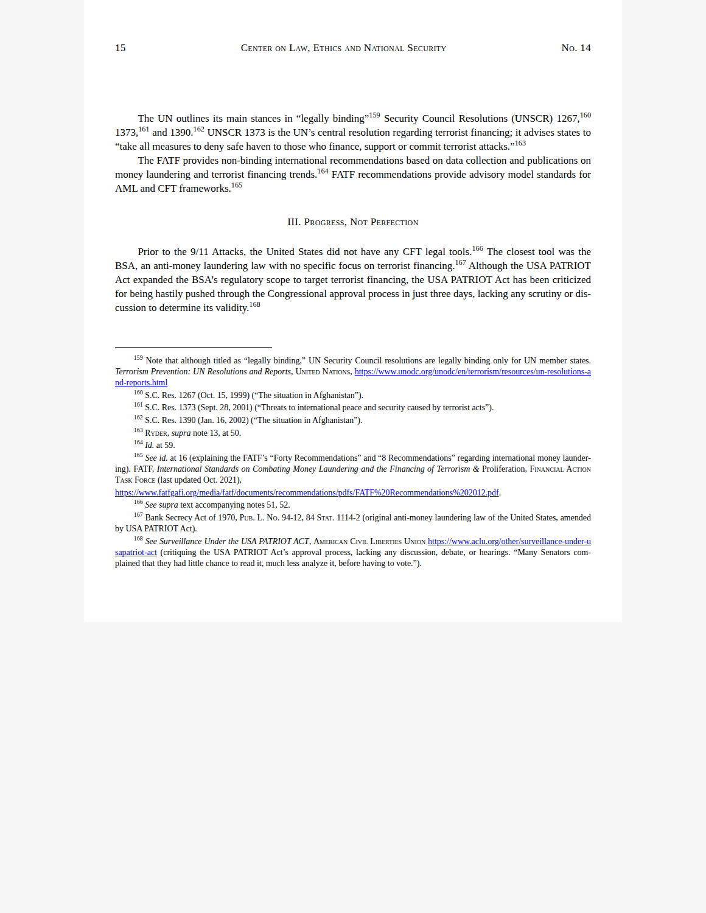15 Center on Law, Ethics and National Security No. 14
The UN outlines its main stances in “legally binding”159 Security Council Resolutions (UNSCR) 1267,160 1373,161 and 1390.162 UNSCR 1373 is the UN’s central resolution regarding terrorist financing; it advises states to “take all measures to deny safe haven to those who finance, support or commit terrorist attacks.”163
The FATF provides non-binding international recommendations based on data collection and publications on money laundering and terrorist financing trends.164 FATF recommendations provide advisory model standards for AML and CFT frameworks.165
III. Progress, Not Perfection
Prior to the 9/11 Attacks, the United States did not have any CFT legal tools.166 The closest tool was the BSA, an anti-money laundering law with no specific focus on terrorist financing.167 Although the USA PATRIOT Act expanded the BSA’s regulatory scope to target terrorist financing, the USA PATRIOT Act has been criticized for being hastily pushed through the Congressional approval process in just three days, lacking any scrutiny or discussion to determine its validity.168
159 Note that although titled as “legally binding,” UN Security Council resolutions are legally binding only for UN member states. Terrorism Prevention: UN Resolutions and Reports, United Nations, https://www.unodc.org/unodc/en/terrorism/resources/un-resolutions-and-reports.html
160 S.C. Res. 1267 (Oct. 15, 1999) (“The situation in Afghanistan”).
161 S.C. Res. 1373 (Sept. 28, 2001) (“Threats to international peace and security caused by terrorist acts”).
162 S.C. Res. 1390 (Jan. 16, 2002) (“The situation in Afghanistan”).
163 Ryder, supra note 13, at 50.
164 Id. at 59.
165 See id. at 16 (explaining the FATF’s “Forty Recommendations” and “8 Recommendations” regarding international money laundering). FATF, International Standards on Combating Money Laundering and the Financing of Terrorism & Proliferation, Financial Action Task Force (last updated Oct. 2021),
https://www.fatfgafi.org/media/fatf/documents/recommendations/pdfs/FATF%20Recommendations%202012.pdf.
166 See supra text accompanying notes 51, 52.
167 Bank Secrecy Act of 1970, Pub. L. No. 94-12, 84 Stat. 1114-2 (original anti-money laundering law of the United States, amended by USA PATRIOT Act).
168 See Surveillance Under the USA PATRIOT ACT, American Civil Liberties Union https://www.aclu.org/other/surveillance-under-usapatriot-act (critiquing the USA PATRIOT Act’s approval process, lacking any discussion, debate, or hearings. “Many Senators complained that they had little chance to read it, much less analyze it, before having to vote.”).